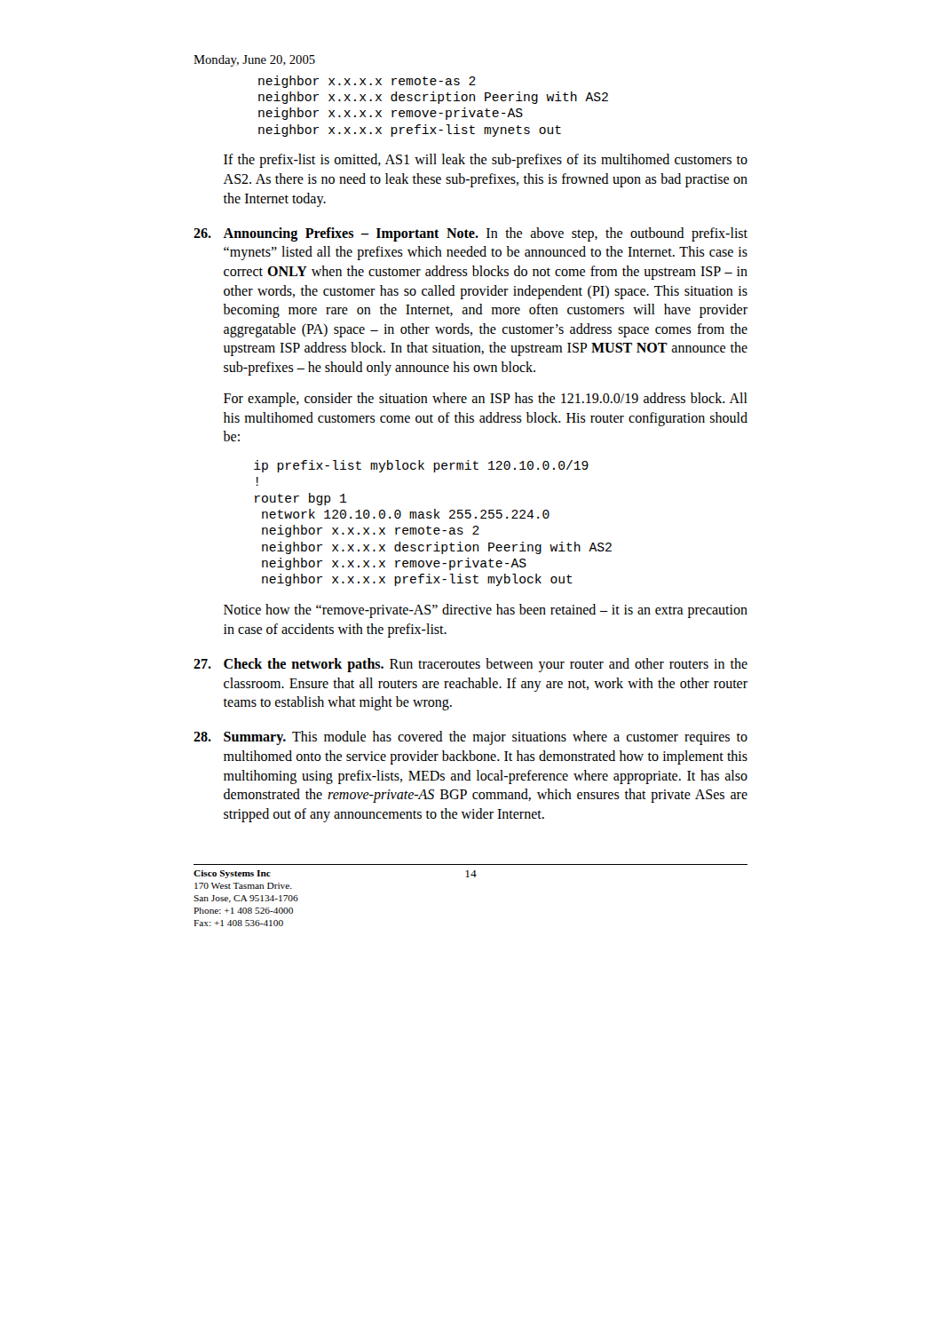Monday, June 20, 2005
neighbor x.x.x.x remote-as 2
neighbor x.x.x.x description Peering with AS2
neighbor x.x.x.x remove-private-AS
neighbor x.x.x.x prefix-list mynets out
If the prefix-list is omitted, AS1 will leak the sub-prefixes of its multihomed customers to AS2. As there is no need to leak these sub-prefixes, this is frowned upon as bad practise on the Internet today.
26. Announcing Prefixes – Important Note. In the above step, the outbound prefix-list “mynets” listed all the prefixes which needed to be announced to the Internet. This case is correct ONLY when the customer address blocks do not come from the upstream ISP – in other words, the customer has so called provider independent (PI) space. This situation is becoming more rare on the Internet, and more often customers will have provider aggregatable (PA) space – in other words, the customer’s address space comes from the upstream ISP address block. In that situation, the upstream ISP MUST NOT announce the sub-prefixes – he should only announce his own block.
For example, consider the situation where an ISP has the 121.19.0.0/19 address block. All his multihomed customers come out of this address block. His router configuration should be:
ip prefix-list myblock permit 120.10.0.0/19
!
router bgp 1
 network 120.10.0.0 mask 255.255.224.0
 neighbor x.x.x.x remote-as 2
 neighbor x.x.x.x description Peering with AS2
 neighbor x.x.x.x remove-private-AS
 neighbor x.x.x.x prefix-list myblock out
Notice how the “remove-private-AS” directive has been retained – it is an extra precaution in case of accidents with the prefix-list.
27. Check the network paths. Run traceroutes between your router and other routers in the classroom. Ensure that all routers are reachable. If any are not, work with the other router teams to establish what might be wrong.
28. Summary. This module has covered the major situations where a customer requires to multihomed onto the service provider backbone. It has demonstrated how to implement this multihoming using prefix-lists, MEDs and local-preference where appropriate. It has also demonstrated the remove-private-AS BGP command, which ensures that private ASes are stripped out of any announcements to the wider Internet.
14
Cisco Systems Inc
170 West Tasman Drive.
San Jose, CA 95134-1706
Phone: +1 408 526-4000
Fax: +1 408 536-4100